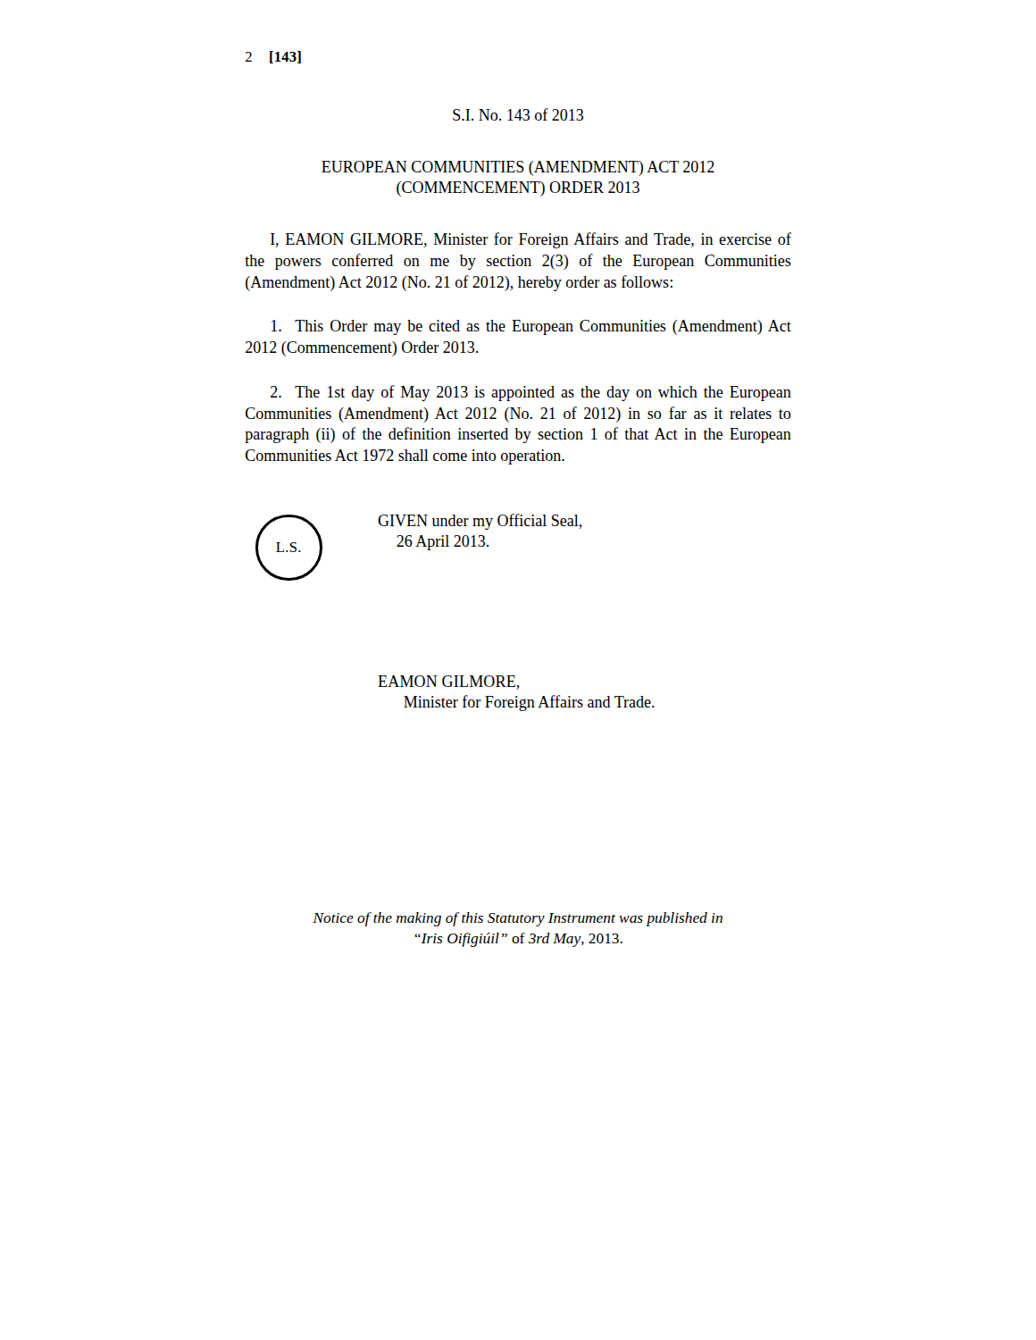2[143]
S.I. No. 143 of 2013
EUROPEAN COMMUNITIES (AMENDMENT) ACT 2012 (COMMENCEMENT) ORDER 2013
I, EAMON GILMORE, Minister for Foreign Affairs and Trade, in exercise of the powers conferred on me by section 2(3) of the European Communities (Amendment) Act 2012 (No. 21 of 2012), hereby order as follows:
1. This Order may be cited as the European Communities (Amendment) Act 2012 (Commencement) Order 2013.
2. The 1st day of May 2013 is appointed as the day on which the European Communities (Amendment) Act 2012 (No. 21 of 2012) in so far as it relates to paragraph (ii) of the definition inserted by section 1 of that Act in the European Communities Act 1972 shall come into operation.
L.S.
GIVEN under my Official Seal, 26 April 2013.
EAMON GILMORE, Minister for Foreign Affairs and Trade.
Notice of the making of this Statutory Instrument was published in “Iris Oifigiúil” of 3rd May, 2013.